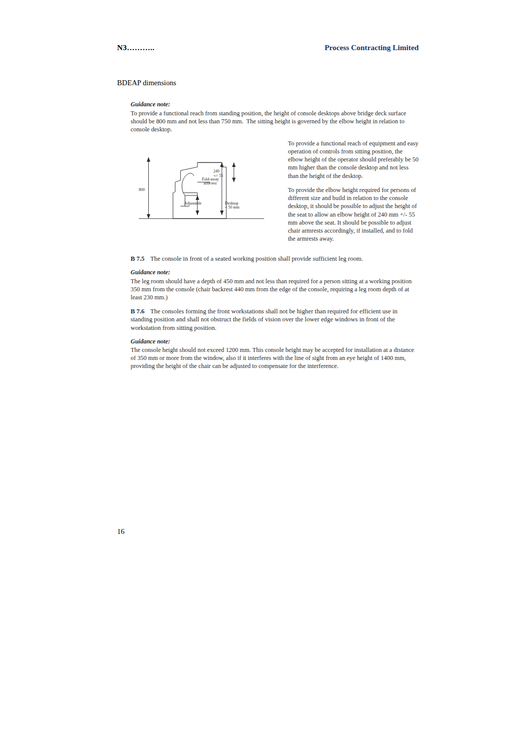N3………..
Process Contracting Limited
BDEAP dimensions
Guidance note:
To provide a functional reach from standing position, the height of console desktops above bridge deck surface should be 800 mm and not less than 750 mm. The sitting height is governed by the elbow height in relation to console desktop.
800 240 +/- 55 Fold-away arm rest Adjustable Desktop + 50 mm
To provide a functional reach of equipment and easy operation of controls from sitting position, the elbow height of the operator should preferably be 50 mm higher than the console desktop and not less than the height of the desktop.
To provide the elbow height required for persons of different size and build in relation to the console desktop, it should be possible to adjust the height of the seat to allow an elbow height of 240 mm +/- 55 mm above the seat. It should be possible to adjust chair armrests accordingly, if installed, and to fold the armrests away.
B 7.5 The console in front of a seated working position shall provide sufficient leg room.
Guidance note:
The leg room should have a depth of 450 mm and not less than required for a person sitting at a working position 350 mm from the console (chair backrest 440 mm from the edge of the console, requiring a leg room depth of at least 230 mm.)
B 7.6 The consoles forming the front workstations shall not be higher than required for efficient use in standing position and shall not obstruct the fields of vision over the lower edge windows in front of the workstation from sitting position.
Guidance note:
The console height should not exceed 1200 mm. This console height may be accepted for installation at a distance of 350 mm or more from the window, also if it interferes with the line of sight from an eye height of 1400 mm, providing the height of the chair can be adjusted to compensate for the interference.
16